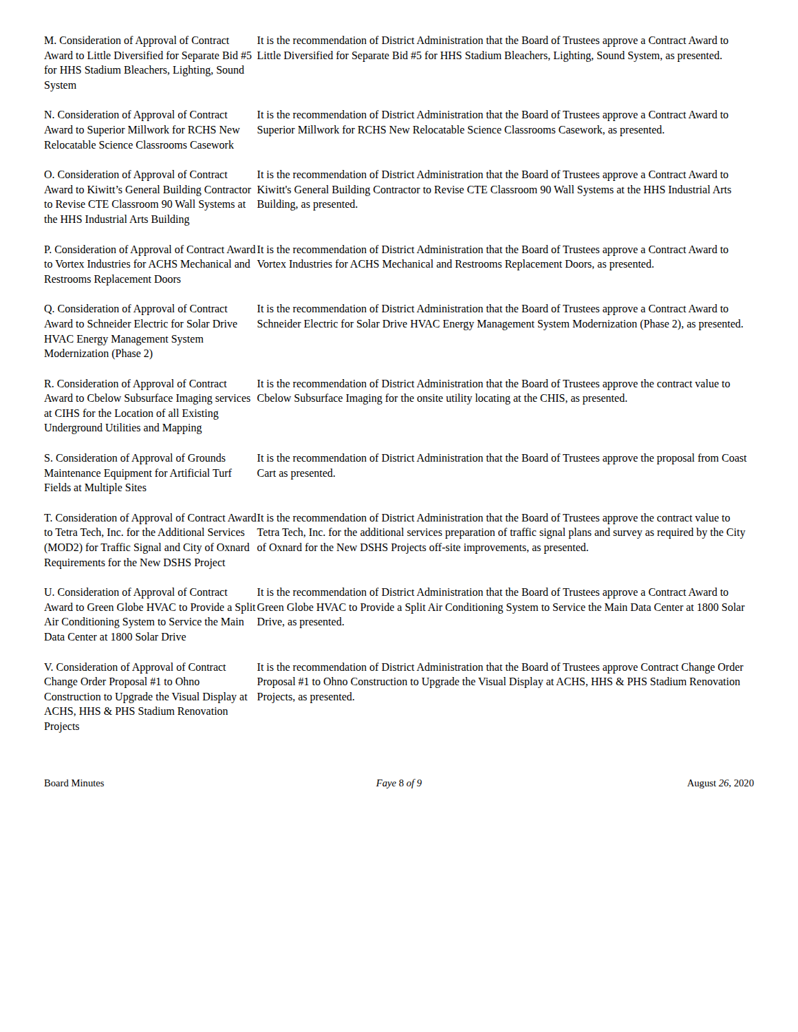| M. Consideration of Approval of Contract Award to Little Diversified for Separate Bid #5 for HHS Stadium Bleachers, Lighting, Sound System | It is the recommendation of District Administration that the Board of Trustees approve a Contract Award to Little Diversified for Separate Bid #5 for HHS Stadium Bleachers, Lighting, Sound System, as presented. |
| N. Consideration of Approval of Contract Award to Superior Millwork for RCHS New Relocatable Science Classrooms Casework | It is the recommendation of District Administration that the Board of Trustees approve a Contract Award to Superior Millwork for RCHS New Relocatable Science Classrooms Casework, as presented. |
| O. Consideration of Approval of Contract Award to Kiwitt’s General Building Contractor to Revise CTE Classroom 90 Wall Systems at the HHS Industrial Arts Building | It is the recommendation of District Administration that the Board of Trustees approve a Contract Award to Kiwitt's General Building Contractor to Revise CTE Classroom 90 Wall Systems at the HHS Industrial Arts Building, as presented. |
| P. Consideration of Approval of Contract Award to Vortex Industries for ACHS Mechanical and Restrooms Replacement Doors | It is the recommendation of District Administration that the Board of Trustees approve a Contract Award to Vortex Industries for ACHS Mechanical and Restrooms Replacement Doors, as presented. |
| Q. Consideration of Approval of Contract Award to Schneider Electric for Solar Drive HVAC Energy Management System Modernization (Phase 2) | It is the recommendation of District Administration that the Board of Trustees approve a Contract Award to Schneider Electric for Solar Drive HVAC Energy Management System Modernization (Phase 2), as presented. |
| R. Consideration of Approval of Contract Award to Cbelow Subsurface Imaging services at CIHS for the Location of all Existing Underground Utilities and Mapping | It is the recommendation of District Administration that the Board of Trustees approve the contract value to Cbelow Subsurface Imaging for the onsite utility locating at the CHIS, as presented. |
| S. Consideration of Approval of Grounds Maintenance Equipment for Artificial Turf Fields at Multiple Sites | It is the recommendation of District Administration that the Board of Trustees approve the proposal from Coast Cart as presented. |
| T. Consideration of Approval of Contract Award to Tetra Tech, Inc. for the Additional Services (MOD2) for Traffic Signal and City of Oxnard Requirements for the New DSHS Project | It is the recommendation of District Administration that the Board of Trustees approve the contract value to Tetra Tech, Inc. for the additional services preparation of traffic signal plans and survey as required by the City of Oxnard for the New DSHS Projects off-site improvements, as presented. |
| U. Consideration of Approval of Contract Award to Green Globe HVAC to Provide a Split Air Conditioning System to Service the Main Data Center at 1800 Solar Drive | It is the recommendation of District Administration that the Board of Trustees approve a Contract Award to Green Globe HVAC to Provide a Split Air Conditioning System to Service the Main Data Center at 1800 Solar Drive, as presented. |
| V. Consideration of Approval of Contract Change Order Proposal #1 to Ohno Construction to Upgrade the Visual Display at ACHS, HHS & PHS Stadium Renovation Projects | It is the recommendation of District Administration that the Board of Trustees approve Contract Change Order Proposal #1 to Ohno Construction to Upgrade the Visual Display at ACHS, HHS & PHS Stadium Renovation Projects, as presented. |
| Board Minutes | Faye 8 of 9 | August 26 , 2020 |